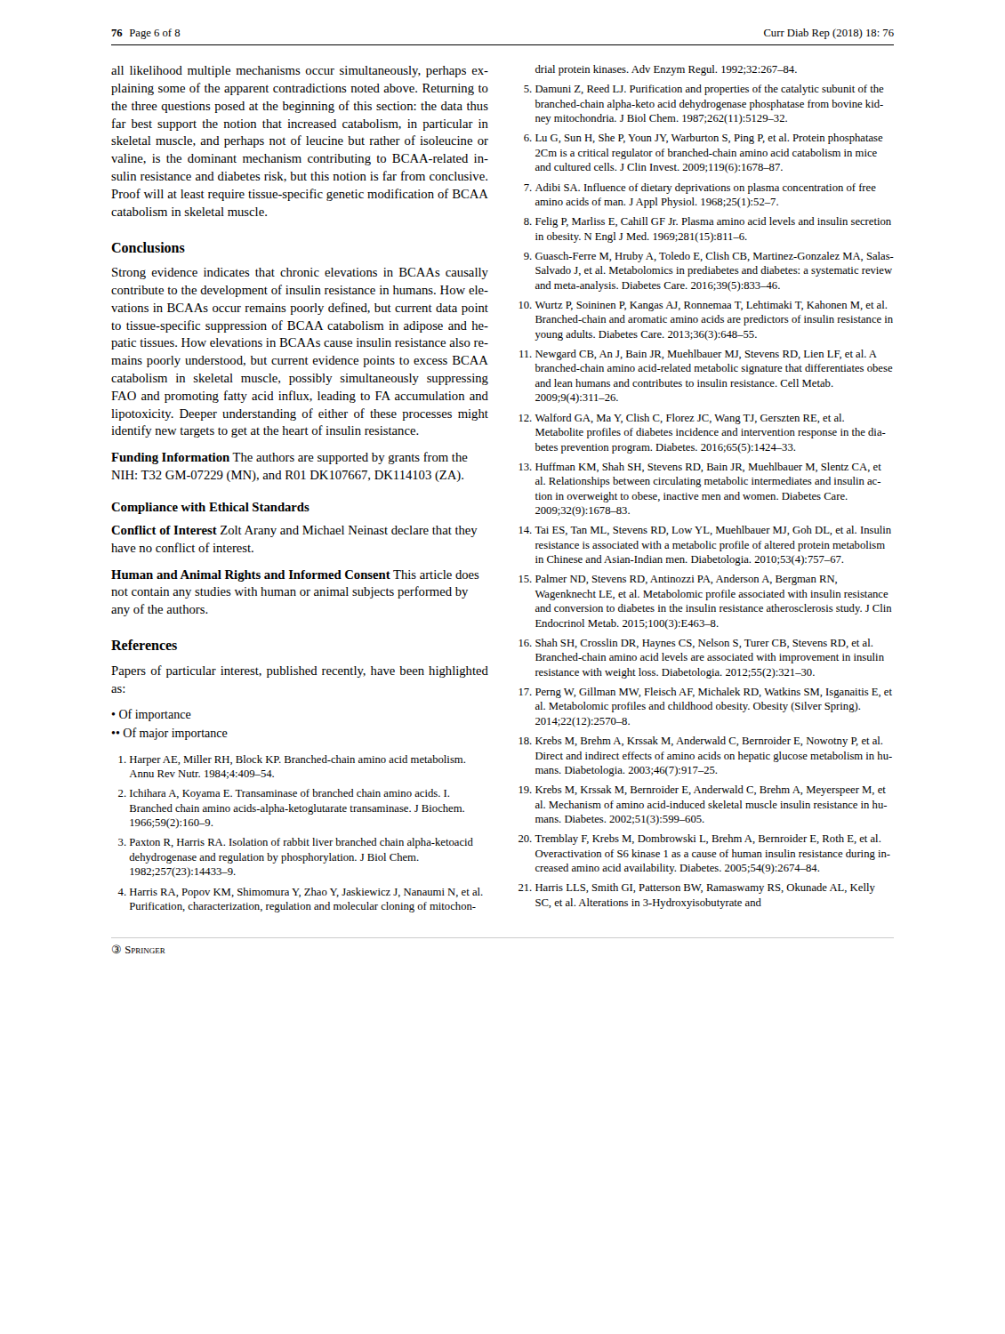76 Page 6 of 8
Curr Diab Rep (2018) 18: 76
all likelihood multiple mechanisms occur simultaneously, perhaps explaining some of the apparent contradictions noted above. Returning to the three questions posed at the beginning of this section: the data thus far best support the notion that increased catabolism, in particular in skeletal muscle, and perhaps not of leucine but rather of isoleucine or valine, is the dominant mechanism contributing to BCAA-related insulin resistance and diabetes risk, but this notion is far from conclusive. Proof will at least require tissue-specific genetic modification of BCAA catabolism in skeletal muscle.
Conclusions
Strong evidence indicates that chronic elevations in BCAAs causally contribute to the development of insulin resistance in humans. How elevations in BCAAs occur remains poorly defined, but current data point to tissue-specific suppression of BCAA catabolism in adipose and hepatic tissues. How elevations in BCAAs cause insulin resistance also remains poorly understood, but current evidence points to excess BCAA catabolism in skeletal muscle, possibly simultaneously suppressing FAO and promoting fatty acid influx, leading to FA accumulation and lipotoxicity. Deeper understanding of either of these processes might identify new targets to get at the heart of insulin resistance.
Funding Information The authors are supported by grants from the NIH: T32 GM-07229 (MN), and R01 DK107667, DK114103 (ZA).
Compliance with Ethical Standards
Conflict of Interest Zolt Arany and Michael Neinast declare that they have no conflict of interest.
Human and Animal Rights and Informed Consent This article does not contain any studies with human or animal subjects performed by any of the authors.
References
Papers of particular interest, published recently, have been highlighted as:
• Of importance
•• Of major importance
Harper AE, Miller RH, Block KP. Branched-chain amino acid metabolism. Annu Rev Nutr. 1984;4:409–54.
Ichihara A, Koyama E. Transaminase of branched chain amino acids. I. Branched chain amino acids-alpha-ketoglutarate transaminase. J Biochem. 1966;59(2):160–9.
Paxton R, Harris RA. Isolation of rabbit liver branched chain alpha-ketoacid dehydrogenase and regulation by phosphorylation. J Biol Chem. 1982;257(23):14433–9.
Harris RA, Popov KM, Shimomura Y, Zhao Y, Jaskiewicz J, Nanaumi N, et al. Purification, characterization, regulation and molecular cloning of mitochondrial protein kinases. Adv Enzym Regul. 1992;32:267–84.
Damuni Z, Reed LJ. Purification and properties of the catalytic subunit of the branched-chain alpha-keto acid dehydrogenase phosphatase from bovine kidney mitochondria. J Biol Chem. 1987;262(11):5129–32.
Lu G, Sun H, She P, Youn JY, Warburton S, Ping P, et al. Protein phosphatase 2Cm is a critical regulator of branched-chain amino acid catabolism in mice and cultured cells. J Clin Invest. 2009;119(6):1678–87.
Adibi SA. Influence of dietary deprivations on plasma concentration of free amino acids of man. J Appl Physiol. 1968;25(1):52–7.
Felig P, Marliss E, Cahill GF Jr. Plasma amino acid levels and insulin secretion in obesity. N Engl J Med. 1969;281(15):811–6.
Guasch-Ferre M, Hruby A, Toledo E, Clish CB, Martinez-Gonzalez MA, Salas-Salvado J, et al. Metabolomics in prediabetes and diabetes: a systematic review and meta-analysis. Diabetes Care. 2016;39(5):833–46.
Wurtz P, Soininen P, Kangas AJ, Ronnemaa T, Lehtimaki T, Kahonen M, et al. Branched-chain and aromatic amino acids are predictors of insulin resistance in young adults. Diabetes Care. 2013;36(3):648–55.
Newgard CB, An J, Bain JR, Muehlbauer MJ, Stevens RD, Lien LF, et al. A branched-chain amino acid-related metabolic signature that differentiates obese and lean humans and contributes to insulin resistance. Cell Metab. 2009;9(4):311–26.
Walford GA, Ma Y, Clish C, Florez JC, Wang TJ, Gerszten RE, et al. Metabolite profiles of diabetes incidence and intervention response in the diabetes prevention program. Diabetes. 2016;65(5):1424–33.
Huffman KM, Shah SH, Stevens RD, Bain JR, Muehlbauer M, Slentz CA, et al. Relationships between circulating metabolic intermediates and insulin action in overweight to obese, inactive men and women. Diabetes Care. 2009;32(9):1678–83.
Tai ES, Tan ML, Stevens RD, Low YL, Muehlbauer MJ, Goh DL, et al. Insulin resistance is associated with a metabolic profile of altered protein metabolism in Chinese and Asian-Indian men. Diabetologia. 2010;53(4):757–67.
Palmer ND, Stevens RD, Antinozzi PA, Anderson A, Bergman RN, Wagenknecht LE, et al. Metabolomic profile associated with insulin resistance and conversion to diabetes in the insulin resistance atherosclerosis study. J Clin Endocrinol Metab. 2015;100(3):E463–8.
Shah SH, Crosslin DR, Haynes CS, Nelson S, Turer CB, Stevens RD, et al. Branched-chain amino acid levels are associated with improvement in insulin resistance with weight loss. Diabetologia. 2012;55(2):321–30.
Perng W, Gillman MW, Fleisch AF, Michalek RD, Watkins SM, Isganaitis E, et al. Metabolomic profiles and childhood obesity. Obesity (Silver Spring). 2014;22(12):2570–8.
Krebs M, Brehm A, Krssak M, Anderwald C, Bernroider E, Nowotny P, et al. Direct and indirect effects of amino acids on hepatic glucose metabolism in humans. Diabetologia. 2003;46(7):917–25.
Krebs M, Krssak M, Bernroider E, Anderwald C, Brehm A, Meyerspeer M, et al. Mechanism of amino acid-induced skeletal muscle insulin resistance in humans. Diabetes. 2002;51(3):599–605.
Tremblay F, Krebs M, Dombrowski L, Brehm A, Bernroider E, Roth E, et al. Overactivation of S6 kinase 1 as a cause of human insulin resistance during increased amino acid availability. Diabetes. 2005;54(9):2674–84.
Harris LLS, Smith GI, Patterson BW, Ramaswamy RS, Okunade AL, Kelly SC, et al. Alterations in 3-Hydroxyisobutyrate and
③ Springer